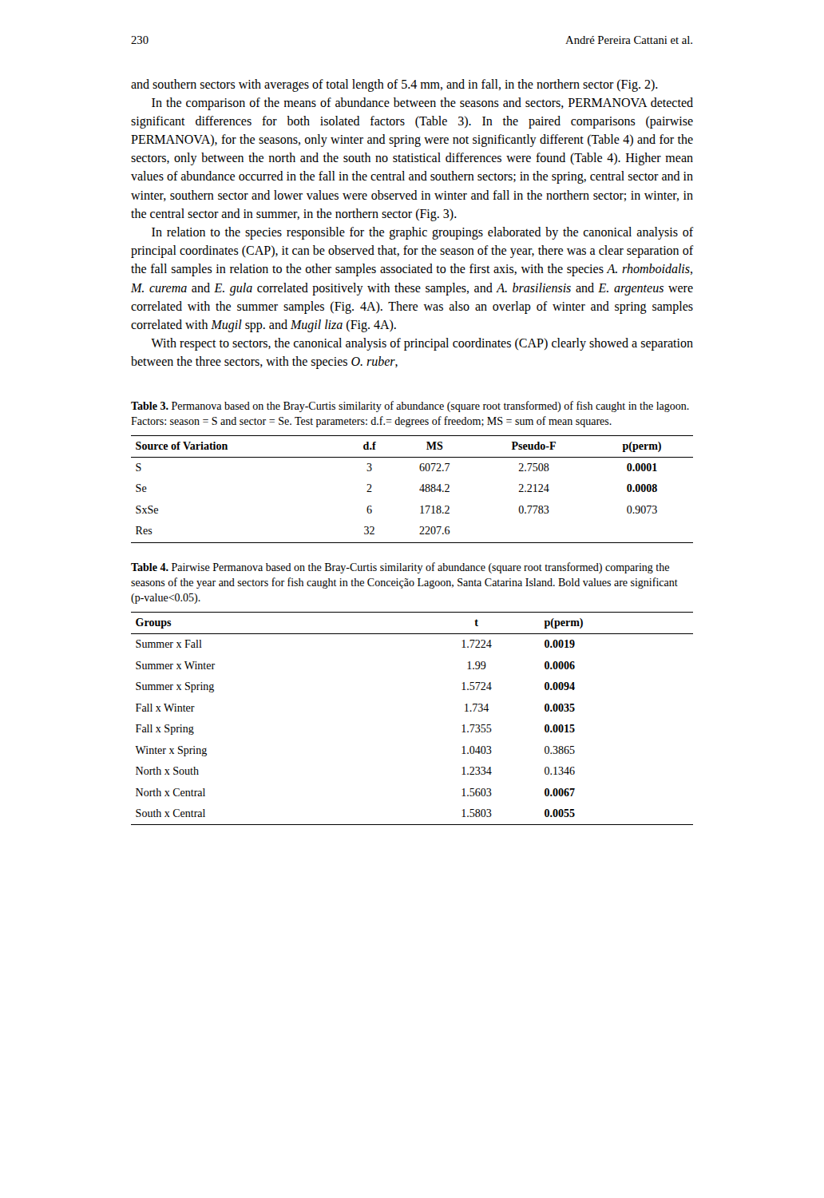230 André Pereira Cattani et al.
and southern sectors with averages of total length of 5.4 mm, and in fall, in the northern sector (Fig. 2).
In the comparison of the means of abundance between the seasons and sectors, PERMANOVA detected significant differences for both isolated factors (Table 3). In the paired comparisons (pairwise PERMANOVA), for the seasons, only winter and spring were not significantly different (Table 4) and for the sectors, only between the north and the south no statistical differences were found (Table 4). Higher mean values of abundance occurred in the fall in the central and southern sectors; in the spring, central sector and in winter, southern sector and lower values were observed in winter and fall in the northern sector; in winter, in the central sector and in summer, in the northern sector (Fig. 3).
In relation to the species responsible for the graphic groupings elaborated by the canonical analysis of principal coordinates (CAP), it can be observed that, for the season of the year, there was a clear separation of the fall samples in relation to the other samples associated to the first axis, with the species A. rhomboidalis, M. curema and E. gula correlated positively with these samples, and A. brasiliensis and E. argenteus were correlated with the summer samples (Fig. 4A). There was also an overlap of winter and spring samples correlated with Mugil spp. and Mugil liza (Fig. 4A).
With respect to sectors, the canonical analysis of principal coordinates (CAP) clearly showed a separation between the three sectors, with the species O. ruber,
Table 3. Permanova based on the Bray-Curtis similarity of abundance (square root transformed) of fish caught in the lagoon. Factors: season = S and sector = Se. Test parameters: d.f.= degrees of freedom; MS = sum of mean squares.
| Source of Variation | d.f | MS | Pseudo-F | p(perm) |
| --- | --- | --- | --- | --- |
| S | 3 | 6072.7 | 2.7508 | 0.0001 |
| Se | 2 | 4884.2 | 2.2124 | 0.0008 |
| SxSe | 6 | 1718.2 | 0.7783 | 0.9073 |
| Res | 32 | 2207.6 | | |
Table 4. Pairwise Permanova based on the Bray-Curtis similarity of abundance (square root transformed) comparing the seasons of the year and sectors for fish caught in the Conceição Lagoon, Santa Catarina Island. Bold values are significant (p-value<0.05).
| Groups | t | p(perm) |
| --- | --- | --- |
| Summer x Fall | 1.7224 | 0.0019 |
| Summer x Winter | 1.99 | 0.0006 |
| Summer x Spring | 1.5724 | 0.0094 |
| Fall x Winter | 1.734 | 0.0035 |
| Fall x Spring | 1.7355 | 0.0015 |
| Winter x Spring | 1.0403 | 0.3865 |
| North x South | 1.2334 | 0.1346 |
| North x Central | 1.5603 | 0.0067 |
| South x Central | 1.5803 | 0.0055 |